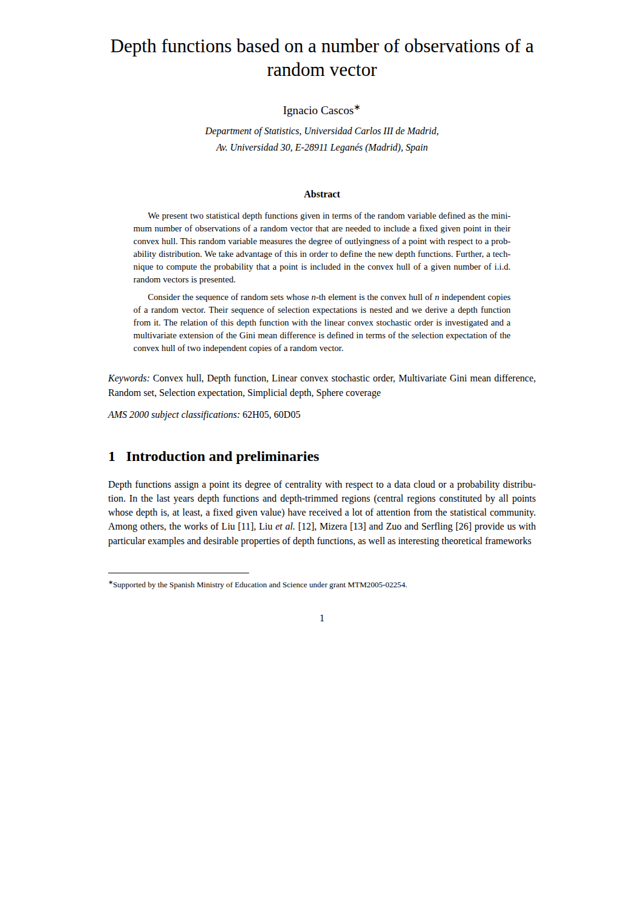Depth functions based on a number of observations of a random vector
Ignacio Cascos∗
Department of Statistics, Universidad Carlos III de Madrid,
Av. Universidad 30, E-28911 Leganés (Madrid), Spain
Abstract
We present two statistical depth functions given in terms of the random variable defined as the minimum number of observations of a random vector that are needed to include a fixed given point in their convex hull. This random variable measures the degree of outlyingness of a point with respect to a probability distribution. We take advantage of this in order to define the new depth functions. Further, a technique to compute the probability that a point is included in the convex hull of a given number of i.i.d. random vectors is presented.
Consider the sequence of random sets whose n-th element is the convex hull of n independent copies of a random vector. Their sequence of selection expectations is nested and we derive a depth function from it. The relation of this depth function with the linear convex stochastic order is investigated and a multivariate extension of the Gini mean difference is defined in terms of the selection expectation of the convex hull of two independent copies of a random vector.
Keywords: Convex hull, Depth function, Linear convex stochastic order, Multivariate Gini mean difference, Random set, Selection expectation, Simplicial depth, Sphere coverage
AMS 2000 subject classifications: 62H05, 60D05
1 Introduction and preliminaries
Depth functions assign a point its degree of centrality with respect to a data cloud or a probability distribution. In the last years depth functions and depth-trimmed regions (central regions constituted by all points whose depth is, at least, a fixed given value) have received a lot of attention from the statistical community. Among others, the works of Liu [11], Liu et al. [12], Mizera [13] and Zuo and Serfling [26] provide us with particular examples and desirable properties of depth functions, as well as interesting theoretical frameworks
∗Supported by the Spanish Ministry of Education and Science under grant MTM2005-02254.
1